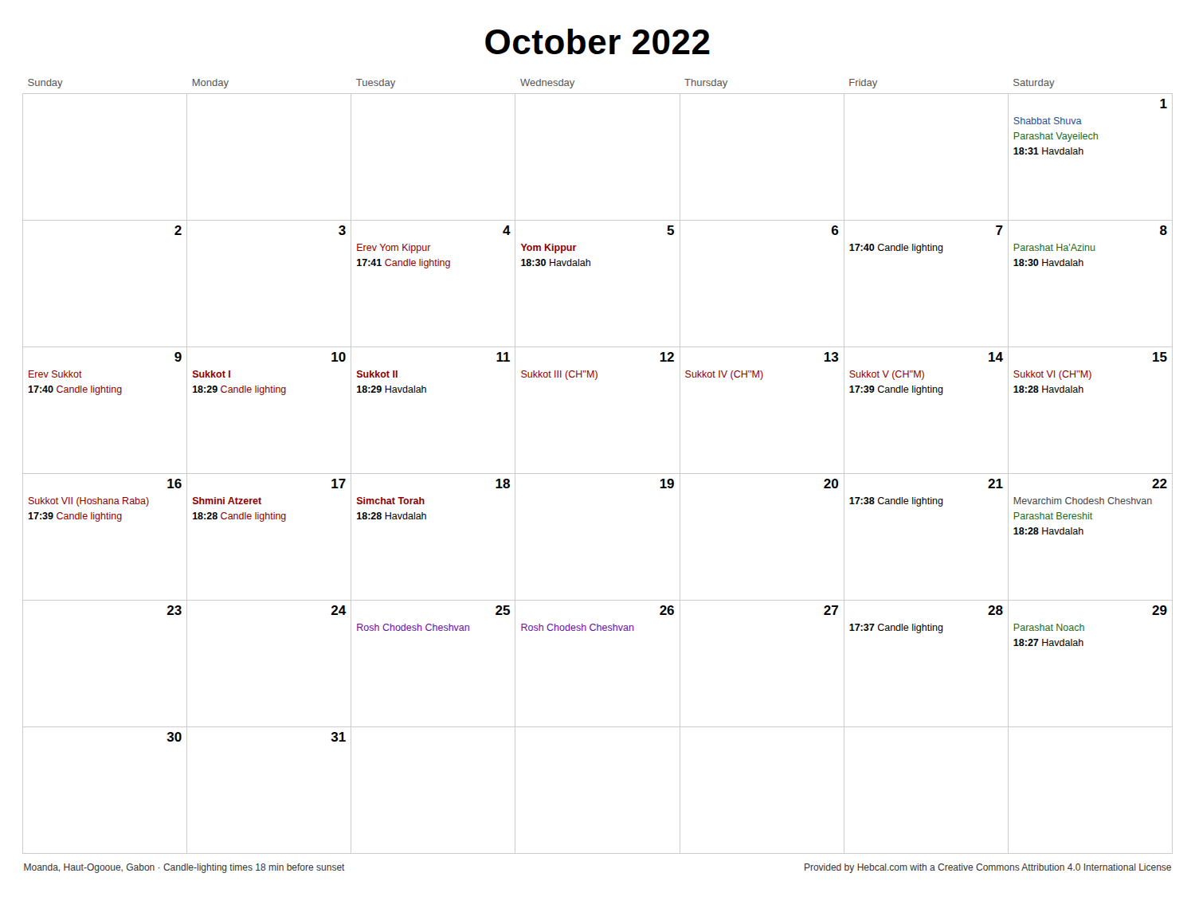October 2022
| Sunday | Monday | Tuesday | Wednesday | Thursday | Friday | Saturday |
| --- | --- | --- | --- | --- | --- | --- |
| | | | | | | 1 Shabbat Shuva Parashat Vayeilech 18:31 Havdalah |
| 2 | 3 | 4 Erev Yom Kippur 17:41 Candle lighting | 5 Yom Kippur 18:30 Havdalah | 6 | 7 17:40 Candle lighting | 8 Parashat Ha'Azinu 18:30 Havdalah |
| 9 Erev Sukkot 17:40 Candle lighting | 10 Sukkot I 18:29 Candle lighting | 11 Sukkot II 18:29 Havdalah | 12 Sukkot III (CH''M) | 13 Sukkot IV (CH''M) | 14 Sukkot V (CH''M) 17:39 Candle lighting | 15 Sukkot VI (CH''M) 18:28 Havdalah |
| 16 Sukkot VII (Hoshana Raba) 17:39 Candle lighting | 17 Shmini Atzeret 18:28 Candle lighting | 18 Simchat Torah 18:28 Havdalah | 19 | 20 | 21 17:38 Candle lighting | 22 Mevarchim Chodesh Cheshvan Parashat Bereshit 18:28 Havdalah |
| 23 | 24 | 25 Rosh Chodesh Cheshvan | 26 Rosh Chodesh Cheshvan | 27 | 28 17:37 Candle lighting | 29 Parashat Noach 18:27 Havdalah |
| 30 | 31 | | | | | |
| Moanda, Haut-Ogooue, Gabon · Candle-lighting times 18 min before sunset | Provided by Hebcal.com with a Creative Commons Attribution 4.0 International License |